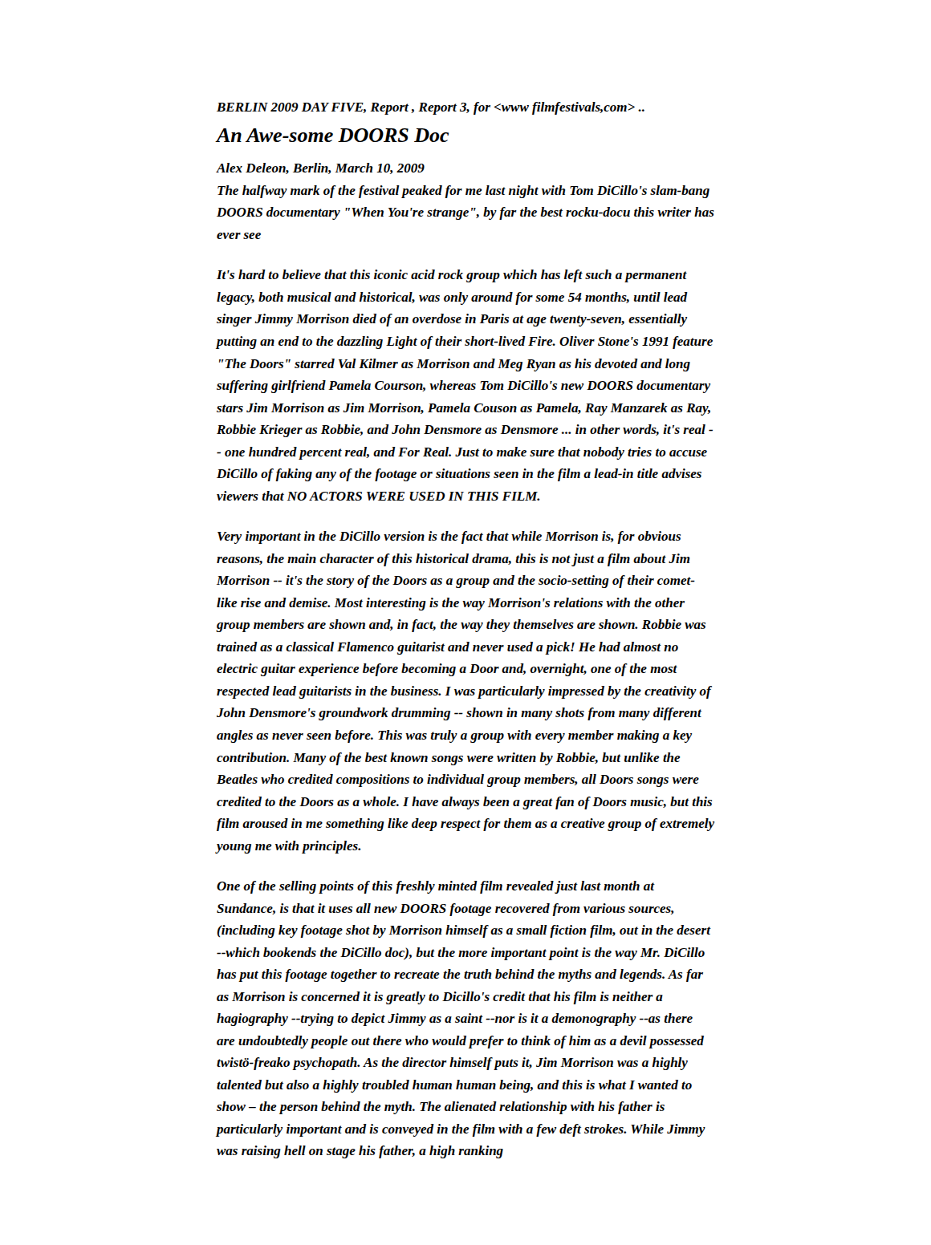BERLIN 2009 DAY FIVE, Report , Report 3, for <www filmfestivals,com> ..
An Awe-some DOORS Doc
Alex Deleon, Berlin, March 10, 2009
The halfway mark of the festival peaked for me last night with Tom DiCillo's slam-bang DOORS documentary "When You're strange", by far the best rocku-docu this writer has ever see
It's hard to believe that this iconic acid rock group which has left such a permanent legacy, both musical and historical, was only around for some 54 months, until lead singer Jimmy Morrison died of an overdose in Paris at age twenty-seven, essentially putting an end to the dazzling Light of their short-lived Fire. Oliver Stone's 1991 feature "The Doors" starred Val Kilmer as Morrison and Meg Ryan as his devoted and long suffering girlfriend Pamela Courson, whereas Tom DiCillo's new DOORS documentary stars Jim Morrison as Jim Morrison, Pamela Couson as Pamela, Ray Manzarek as Ray, Robbie Krieger as Robbie, and John Densmore as Densmore ... in other words, it's real -- one hundred percent real, and For Real. Just to make sure that nobody tries to accuse DiCillo of faking any of the footage or situations seen in the film a lead-in title advises viewers that NO ACTORS WERE USED IN THIS FILM.
Very important in the DiCillo version is the fact that while Morrison is, for obvious reasons, the main character of this historical drama, this is not just a film about Jim Morrison -- it's the story of the Doors as a group and the socio-setting of their comet-like rise and demise. Most interesting is the way Morrison's relations with the other group members are shown and, in fact, the way they themselves are shown. Robbie was trained as a classical Flamenco guitarist and never used a pick! He had almost no electric guitar experience before becoming a Door and, overnight, one of the most respected lead guitarists in the business. I was particularly impressed by the creativity of John Densmore's groundwork drumming -- shown in many shots from many different angles as never seen before. This was truly a group with every member making a key contribution. Many of the best known songs were written by Robbie, but unlike the Beatles who credited compositions to individual group members, all Doors songs were credited to the Doors as a whole. I have always been a great fan of Doors music, but this film aroused in me something like deep respect for them as a creative group of extremely young me with principles.
One of the selling points of this freshly minted film revealed just last month at Sundance, is that it uses all new DOORS footage recovered from various sources, (including key footage shot by Morrison himself as a small fiction film, out in the desert --which bookends the DiCillo doc), but the more important point is the way Mr. DiCillo has put this footage together to recreate the truth behind the myths and legends. As far as Morrison is concerned it is greatly to Dicillo's credit that his film is neither a hagiography --trying to depict Jimmy as a saint --nor is it a demonography --as there are undoubtedly people out there who would prefer to think of him as a devil possessed twistö-freako psychopath. As the director himself puts it, Jim Morrison was a highly talented but also a highly troubled human human being, and this is what I wanted to show – the person behind the myth. The alienated relationship with his father is particularly important and is conveyed in the film with a few deft strokes. While Jimmy was raising hell on stage his father, a high ranking